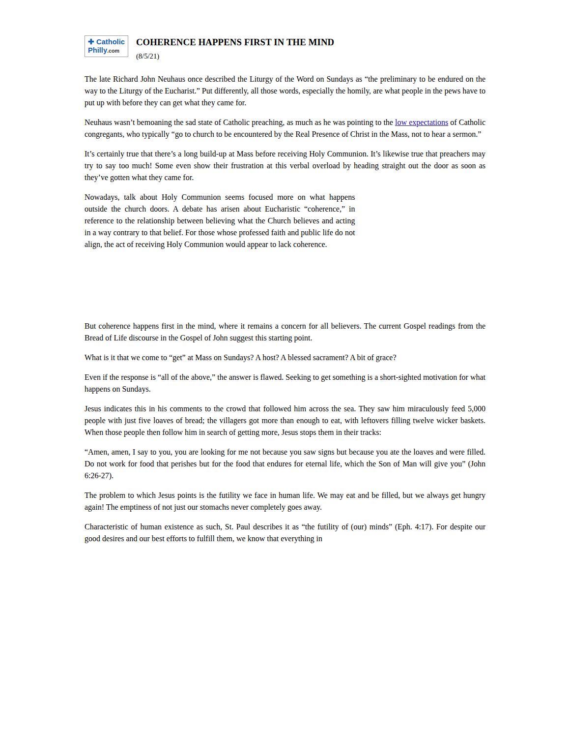✚ Catholic Philly.com
COHERENCE HAPPENS FIRST IN THE MIND
(8/5/21)
The late Richard John Neuhaus once described the Liturgy of the Word on Sundays as “the preliminary to be endured on the way to the Liturgy of the Eucharist.” Put differently, all those words, especially the homily, are what people in the pews have to put up with before they can get what they came for.
Neuhaus wasn’t bemoaning the sad state of Catholic preaching, as much as he was pointing to the low expectations of Catholic congregants, who typically “go to church to be encountered by the Real Presence of Christ in the Mass, not to hear a sermon.”
It’s certainly true that there’s a long build-up at Mass before receiving Holy Communion. It’s likewise true that preachers may try to say too much! Some even show their frustration at this verbal overload by heading straight out the door as soon as they’ve gotten what they came for.
Nowadays, talk about Holy Communion seems focused more on what happens outside the church doors. A debate has arisen about Eucharistic “coherence,” in reference to the relationship between believing what the Church believes and acting in a way contrary to that belief. For those whose professed faith and public life do not align, the act of receiving Holy Communion would appear to lack coherence.
But coherence happens first in the mind, where it remains a concern for all believers. The current Gospel readings from the Bread of Life discourse in the Gospel of John suggest this starting point.
What is it that we come to “get” at Mass on Sundays? A host? A blessed sacrament? A bit of grace?
Even if the response is “all of the above,” the answer is flawed. Seeking to get something is a short-sighted motivation for what happens on Sundays.
Jesus indicates this in his comments to the crowd that followed him across the sea. They saw him miraculously feed 5,000 people with just five loaves of bread; the villagers got more than enough to eat, with leftovers filling twelve wicker baskets. When those people then follow him in search of getting more, Jesus stops them in their tracks:
“Amen, amen, I say to you, you are looking for me not because you saw signs but because you ate the loaves and were filled. Do not work for food that perishes but for the food that endures for eternal life, which the Son of Man will give you” (John 6:26-27).
The problem to which Jesus points is the futility we face in human life. We may eat and be filled, but we always get hungry again! The emptiness of not just our stomachs never completely goes away.
Characteristic of human existence as such, St. Paul describes it as “the futility of (our) minds” (Eph. 4:17). For despite our good desires and our best efforts to fulfill them, we know that everything in